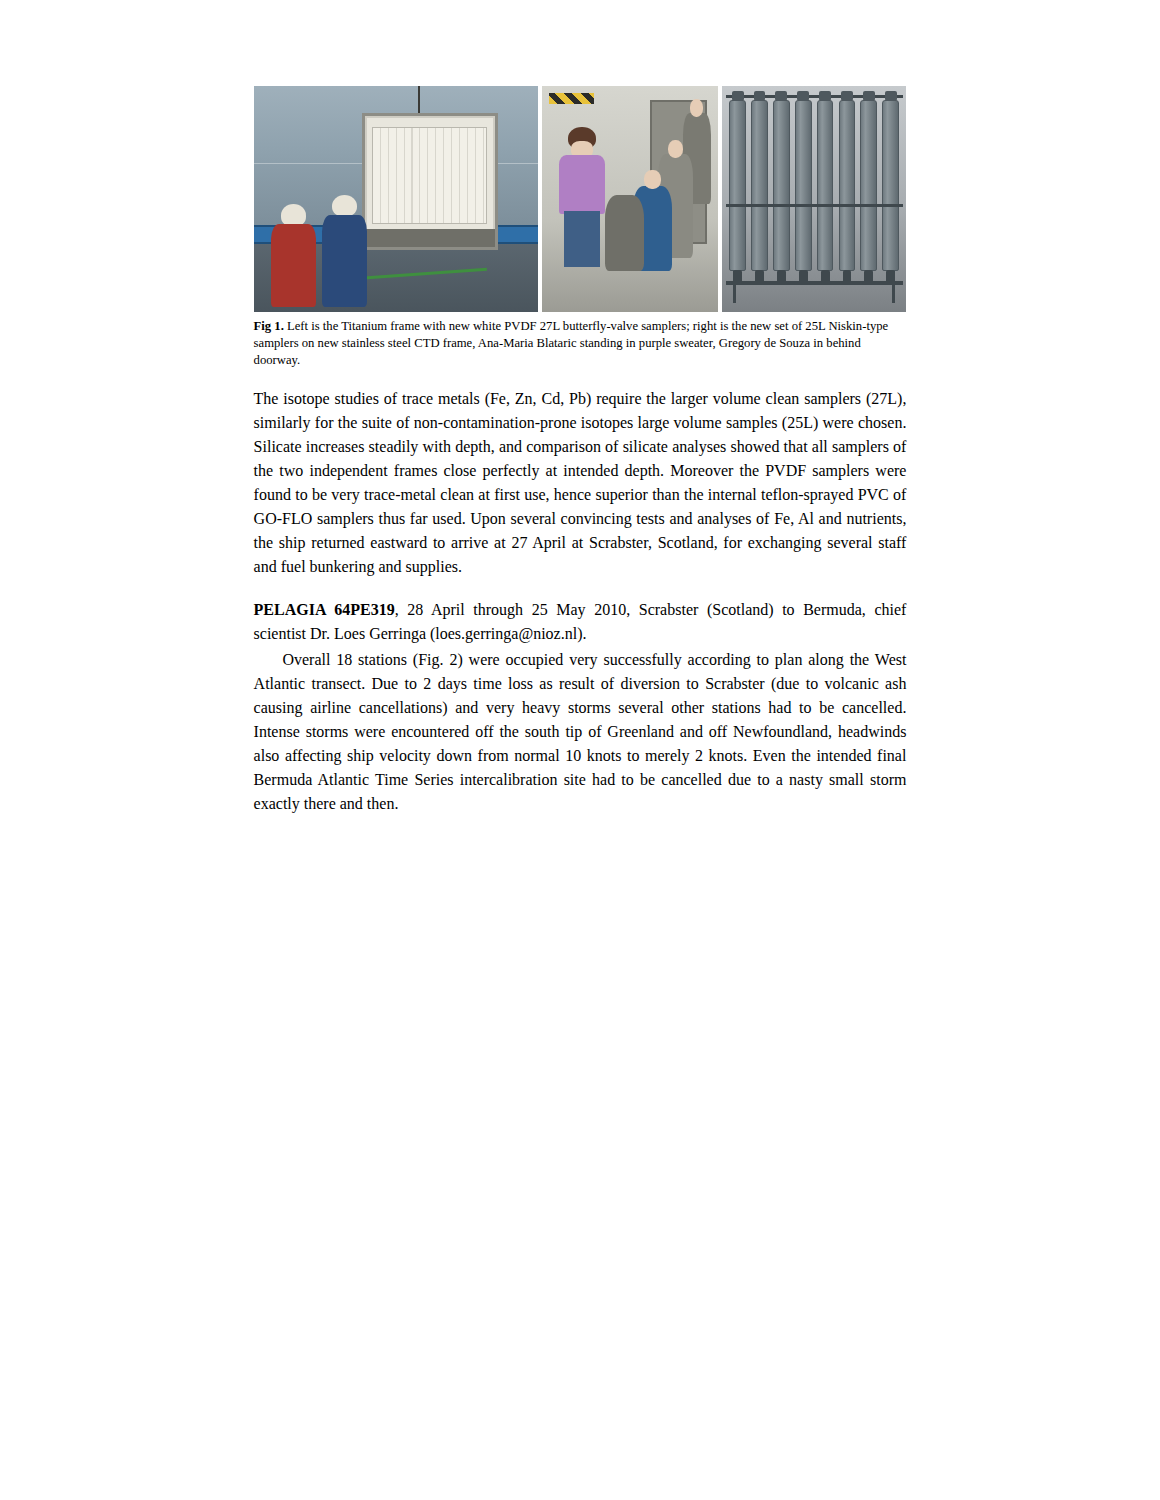Fig 1. Left is the Titanium frame with new white PVDF 27L butterfly-valve samplers; right is the new set of 25L Niskin-type samplers on new stainless steel CTD frame, Ana-Maria Blataric standing in purple sweater, Gregory de Souza in behind doorway.
The isotope studies of trace metals (Fe, Zn, Cd, Pb) require the larger volume clean samplers (27L), similarly for the suite of non-contamination-prone isotopes large volume samples (25L) were chosen. Silicate increases steadily with depth, and comparison of silicate analyses showed that all samplers of the two independent frames close perfectly at intended depth. Moreover the PVDF samplers were found to be very trace-metal clean at first use, hence superior than the internal teflon-sprayed PVC of GO-FLO samplers thus far used. Upon several convincing tests and analyses of Fe, Al and nutrients, the ship returned eastward to arrive at 27 April at Scrabster, Scotland, for exchanging several staff and fuel bunkering and supplies.
PELAGIA 64PE319, 28 April through 25 May 2010, Scrabster (Scotland) to Bermuda, chief scientist Dr. Loes Gerringa (loes.gerringa@nioz.nl).
Overall 18 stations (Fig. 2) were occupied very successfully according to plan along the West Atlantic transect. Due to 2 days time loss as result of diversion to Scrabster (due to volcanic ash causing airline cancellations) and very heavy storms several other stations had to be cancelled. Intense storms were encountered off the south tip of Greenland and off Newfoundland, headwinds also affecting ship velocity down from normal 10 knots to merely 2 knots. Even the intended final Bermuda Atlantic Time Series intercalibration site had to be cancelled due to a nasty small storm exactly there and then.